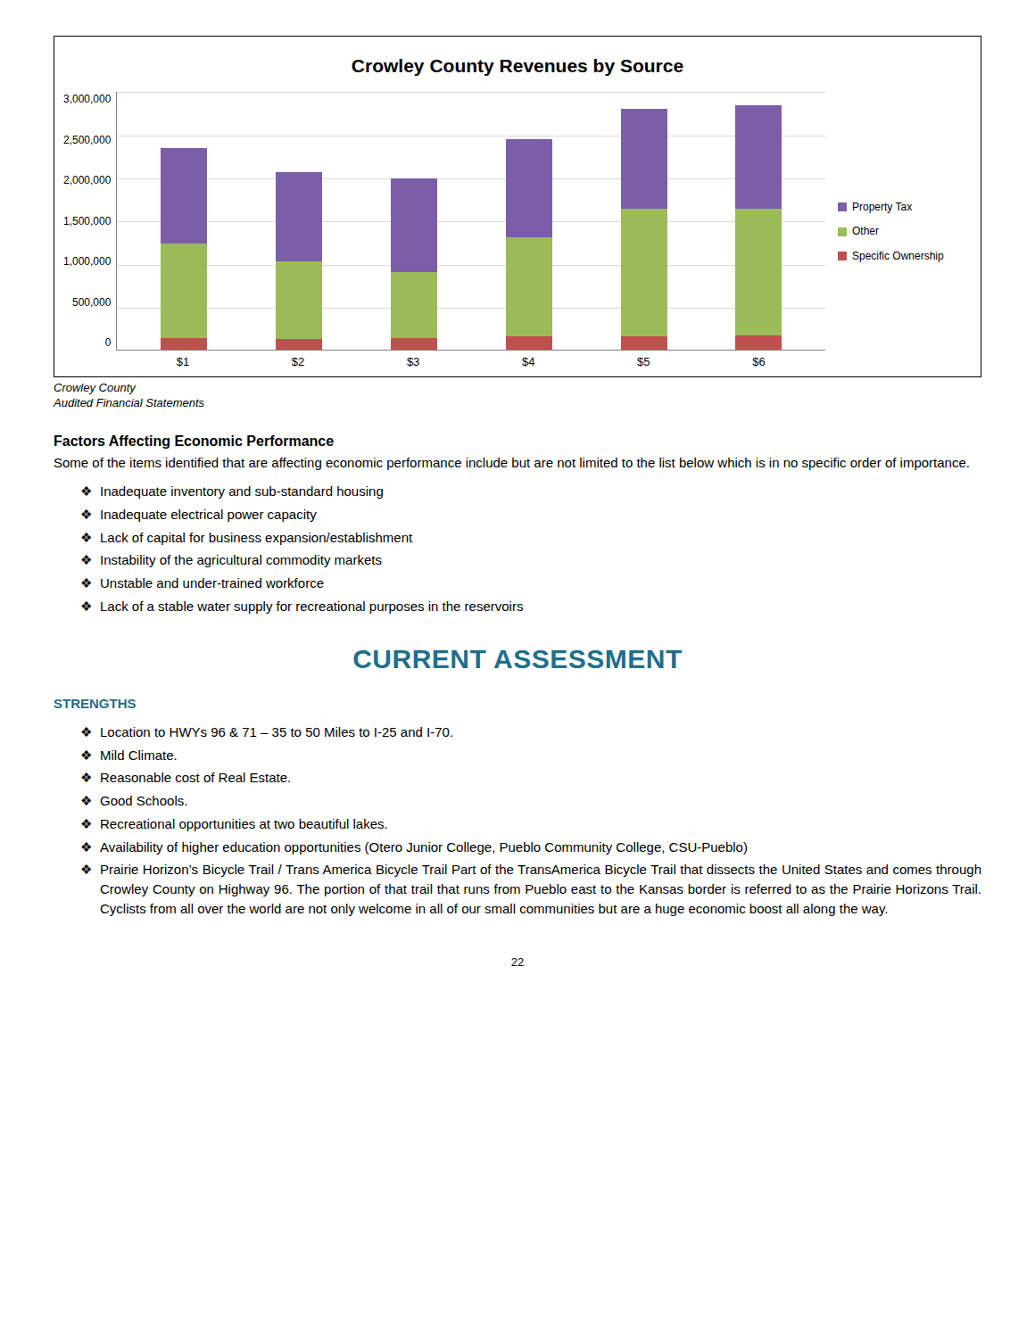Crowley County Revenues by Source
3,000,000 2,500,000 2,000,000 1,500,000 1,000,000 500,000 0
$1 $2 $3 $4 $5 $6
Property Tax
Other
Specific Ownership
Crowley County
Audited Financial Statements
Factors Affecting Economic Performance
Some of the items identified that are affecting economic performance include but are not limited to the list below which is in no specific order of importance.
Inadequate inventory and sub-standard housing
Inadequate electrical power capacity
Lack of capital for business expansion/establishment
Instability of the agricultural commodity markets
Unstable and under-trained workforce
Lack of a stable water supply for recreational purposes in the reservoirs
CURRENT ASSESSMENT
STRENGTHS
Location to HWYs 96 & 71 – 35 to 50 Miles to I-25 and I-70.
Mild Climate.
Reasonable cost of Real Estate.
Good Schools.
Recreational opportunities at two beautiful lakes.
Availability of higher education opportunities (Otero Junior College, Pueblo Community College, CSU-Pueblo)
Prairie Horizon’s Bicycle Trail / Trans America Bicycle Trail Part of the TransAmerica Bicycle Trail that dissects the United States and comes through Crowley County on Highway 96. The portion of that trail that runs from Pueblo east to the Kansas border is referred to as the Prairie Horizons Trail. Cyclists from all over the world are not only welcome in all of our small communities but are a huge economic boost all along the way.
22